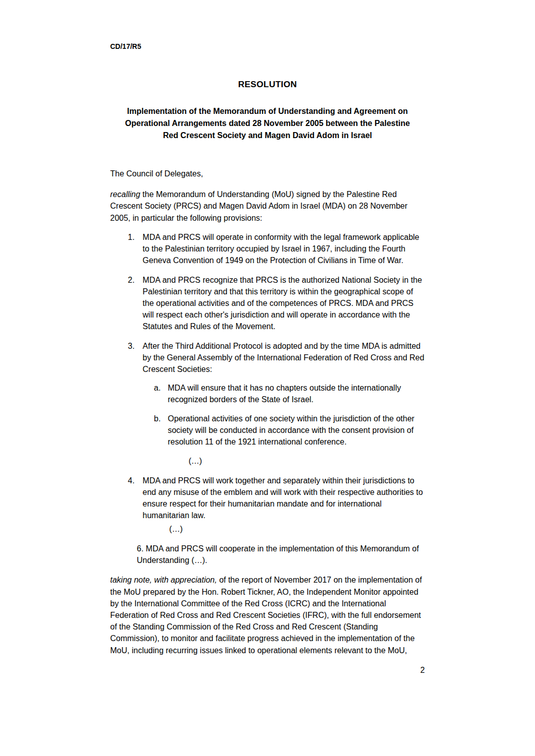CD/17/R5
RESOLUTION
Implementation of the Memorandum of Understanding and Agreement on Operational Arrangements dated 28 November 2005 between the Palestine Red Crescent Society and Magen David Adom in Israel
The Council of Delegates,
recalling the Memorandum of Understanding (MoU) signed by the Palestine Red Crescent Society (PRCS) and Magen David Adom in Israel (MDA) on 28 November 2005, in particular the following provisions:
MDA and PRCS will operate in conformity with the legal framework applicable to the Palestinian territory occupied by Israel in 1967, including the Fourth Geneva Convention of 1949 on the Protection of Civilians in Time of War.
MDA and PRCS recognize that PRCS is the authorized National Society in the Palestinian territory and that this territory is within the geographical scope of the operational activities and of the competences of PRCS. MDA and PRCS will respect each other's jurisdiction and will operate in accordance with the Statutes and Rules of the Movement.
After the Third Additional Protocol is adopted and by the time MDA is admitted by the General Assembly of the International Federation of Red Cross and Red Crescent Societies:
MDA will ensure that it has no chapters outside the internationally recognized borders of the State of Israel.
Operational activities of one society within the jurisdiction of the other society will be conducted in accordance with the consent provision of resolution 11 of the 1921 international conference.
(…)
MDA and PRCS will work together and separately within their jurisdictions to end any misuse of the emblem and will work with their respective authorities to ensure respect for their humanitarian mandate and for international humanitarian law.
(…)
6. MDA and PRCS will cooperate in the implementation of this Memorandum of Understanding (…).
taking note, with appreciation, of the report of November 2017 on the implementation of the MoU prepared by the Hon. Robert Tickner, AO, the Independent Monitor appointed by the International Committee of the Red Cross (ICRC) and the International Federation of Red Cross and Red Crescent Societies (IFRC), with the full endorsement of the Standing Commission of the Red Cross and Red Crescent (Standing Commission), to monitor and facilitate progress achieved in the implementation of the MoU, including recurring issues linked to operational elements relevant to the MoU,
2